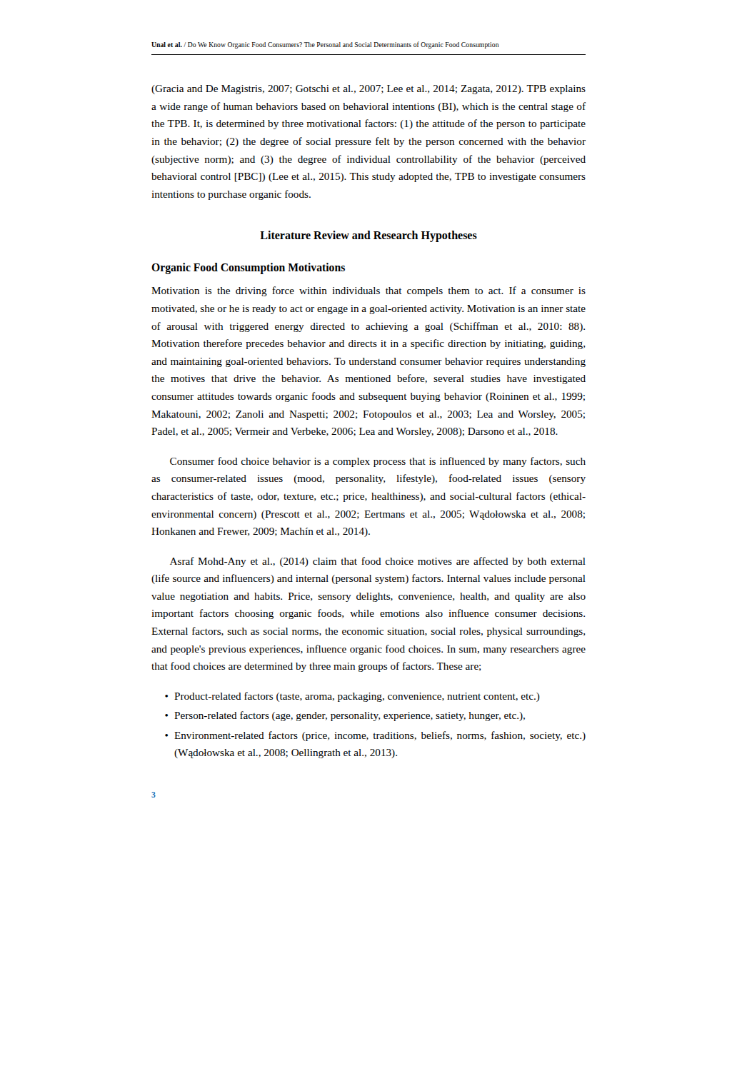Unal et al. / Do We Know Organic Food Consumers? The Personal and Social Determinants of Organic Food Consumption
(Gracia and De Magistris, 2007; Gotschi et al., 2007; Lee et al., 2014; Zagata, 2012). TPB explains a wide range of human behaviors based on behavioral intentions (BI), which is the central stage of the TPB. It, is determined by three motivational factors: (1) the attitude of the person to participate in the behavior; (2) the degree of social pressure felt by the person concerned with the behavior (subjective norm); and (3) the degree of individual controllability of the behavior (perceived behavioral control [PBC]) (Lee et al., 2015). This study adopted the, TPB to investigate consumers intentions to purchase organic foods.
Literature Review and Research Hypotheses
Organic Food Consumption Motivations
Motivation is the driving force within individuals that compels them to act. If a consumer is motivated, she or he is ready to act or engage in a goal-oriented activity. Motivation is an inner state of arousal with triggered energy directed to achieving a goal (Schiffman et al., 2010: 88). Motivation therefore precedes behavior and directs it in a specific direction by initiating, guiding, and maintaining goal-oriented behaviors. To understand consumer behavior requires understanding the motives that drive the behavior. As mentioned before, several studies have investigated consumer attitudes towards organic foods and subsequent buying behavior (Roininen et al., 1999; Makatouni, 2002; Zanoli and Naspetti; 2002; Fotopoulos et al., 2003; Lea and Worsley, 2005; Padel, et al., 2005; Vermeir and Verbeke, 2006; Lea and Worsley, 2008); Darsono et al., 2018.
Consumer food choice behavior is a complex process that is influenced by many factors, such as consumer-related issues (mood, personality, lifestyle), food-related issues (sensory characteristics of taste, odor, texture, etc.; price, healthiness), and social-cultural factors (ethical-environmental concern) (Prescott et al., 2002; Eertmans et al., 2005; Wądołowska et al., 2008; Honkanen and Frewer, 2009; Machín et al., 2014).
Asraf Mohd-Any et al., (2014) claim that food choice motives are affected by both external (life source and influencers) and internal (personal system) factors. Internal values include personal value negotiation and habits. Price, sensory delights, convenience, health, and quality are also important factors choosing organic foods, while emotions also influence consumer decisions. External factors, such as social norms, the economic situation, social roles, physical surroundings, and people's previous experiences, influence organic food choices. In sum, many researchers agree that food choices are determined by three main groups of factors. These are;
Product-related factors (taste, aroma, packaging, convenience, nutrient content, etc.)
Person-related factors (age, gender, personality, experience, satiety, hunger, etc.),
Environment-related factors (price, income, traditions, beliefs, norms, fashion, society, etc.) (Wądołowska et al., 2008; Oellingrath et al., 2013).
3